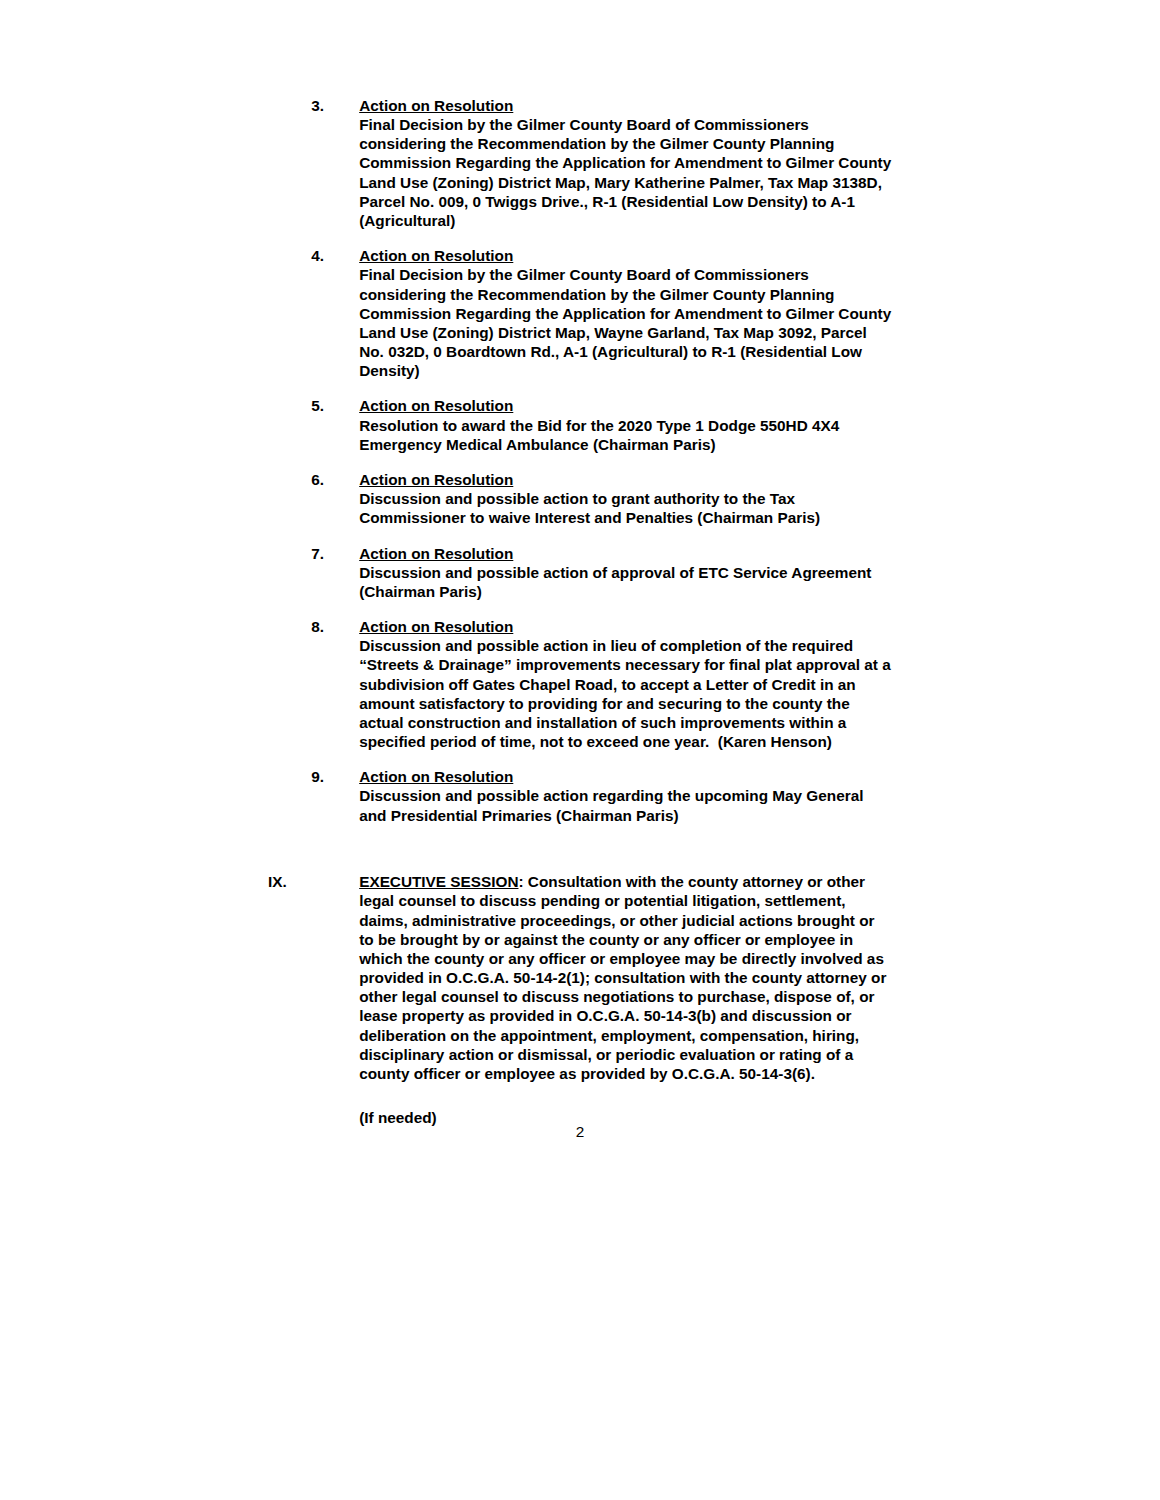3.
Action on Resolution
Final Decision by the Gilmer County Board of Commissioners considering the Recommendation by the Gilmer County Planning Commission Regarding the Application for Amendment to Gilmer County Land Use (Zoning) District Map, Mary Katherine Palmer, Tax Map 3138D, Parcel No. 009, 0 Twiggs Drive., R-1 (Residential Low Density) to A-1 (Agricultural)
4.
Action on Resolution
Final Decision by the Gilmer County Board of Commissioners considering the Recommendation by the Gilmer County Planning Commission Regarding the Application for Amendment to Gilmer County Land Use (Zoning) District Map, Wayne Garland, Tax Map 3092, Parcel No. 032D, 0 Boardtown Rd., A-1 (Agricultural) to R-1 (Residential Low Density)
5.
Action on Resolution
Resolution to award the Bid for the 2020 Type 1 Dodge 550HD 4X4 Emergency Medical Ambulance (Chairman Paris)
6.
Action on Resolution
Discussion and possible action to grant authority to the Tax Commissioner to waive Interest and Penalties (Chairman Paris)
7.
Action on Resolution
Discussion and possible action of approval of ETC Service Agreement (Chairman Paris)
8.
Action on Resolution
Discussion and possible action in lieu of completion of the required “Streets & Drainage” improvements necessary for final plat approval at a subdivision off Gates Chapel Road, to accept a Letter of Credit in an amount satisfactory to providing for and securing to the county the actual construction and installation of such improvements within a specified period of time, not to exceed one year. (Karen Henson)
9.
Action on Resolution
Discussion and possible action regarding the upcoming May General and Presidential Primaries (Chairman Paris)
IX.
EXECUTIVE SESSION: Consultation with the county attorney or other legal counsel to discuss pending or potential litigation, settlement, daims, administrative proceedings, or other judicial actions brought or to be brought by or against the county or any officer or employee in which the county or any officer or employee may be directly involved as provided in O.C.G.A. 50-14-2(1); consultation with the county attorney or other legal counsel to discuss negotiations to purchase, dispose of, or lease property as provided in O.C.G.A. 50-14-3(b) and discussion or deliberation on the appointment, employment, compensation, hiring, disciplinary action or dismissal, or periodic evaluation or rating of a county officer or employee as provided by O.C.G.A. 50-14-3(6).
(If needed)
2